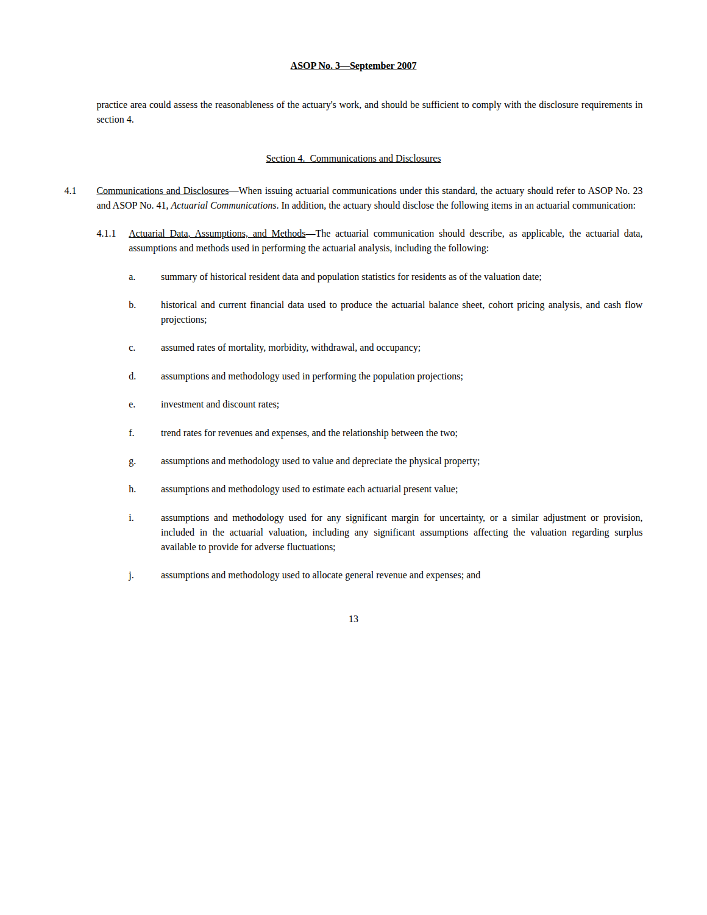ASOP No. 3—September 2007
practice area could assess the reasonableness of the actuary's work, and should be sufficient to comply with the disclosure requirements in section 4.
Section 4. Communications and Disclosures
4.1
Communications and Disclosures—When issuing actuarial communications under this standard, the actuary should refer to ASOP No. 23 and ASOP No. 41, Actuarial Communications. In addition, the actuary should disclose the following items in an actuarial communication:
4.1.1
Actuarial Data, Assumptions, and Methods—The actuarial communication should describe, as applicable, the actuarial data, assumptions and methods used in performing the actuarial analysis, including the following:
a.
summary of historical resident data and population statistics for residents as of the valuation date;
b.
historical and current financial data used to produce the actuarial balance sheet, cohort pricing analysis, and cash flow projections;
c.
assumed rates of mortality, morbidity, withdrawal, and occupancy;
d.
assumptions and methodology used in performing the population projections;
e.
investment and discount rates;
f.
trend rates for revenues and expenses, and the relationship between the two;
g.
assumptions and methodology used to value and depreciate the physical property;
h.
assumptions and methodology used to estimate each actuarial present value;
i.
assumptions and methodology used for any significant margin for uncertainty, or a similar adjustment or provision, included in the actuarial valuation, including any significant assumptions affecting the valuation regarding surplus available to provide for adverse fluctuations;
j.
assumptions and methodology used to allocate general revenue and expenses; and
13